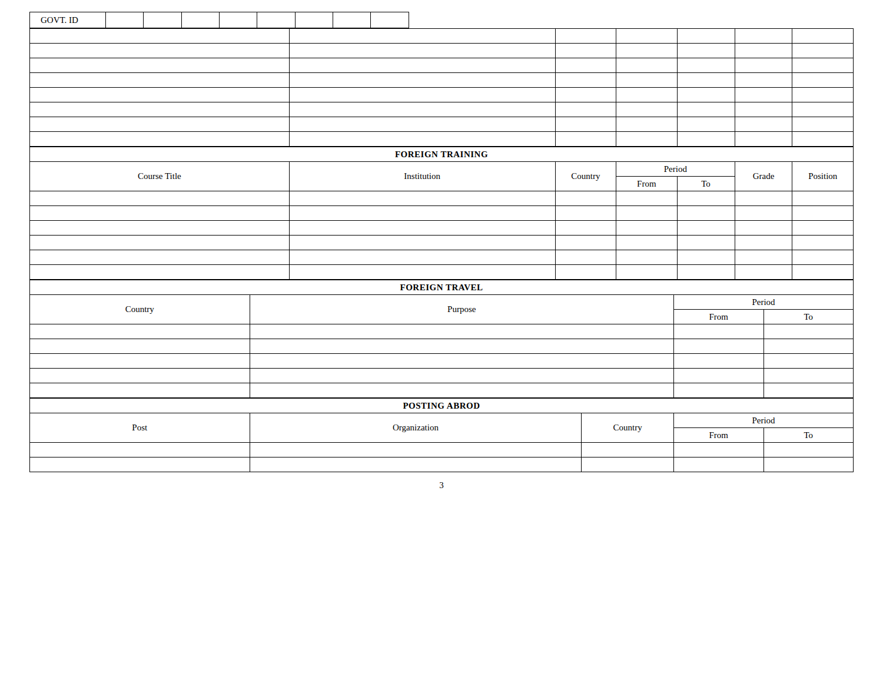| GOVT. ID | | | | | | | | | |
| FOREIGN TRAINING |
| Course Title | Institution | Country | Period | Grade | Position |
| From | To |
| FOREIGN TRAVEL |
| Country | Purpose | Period |
| From | To |
| POSTING ABROD |
| Post | Organization | Country | Period |
| From | To |
3